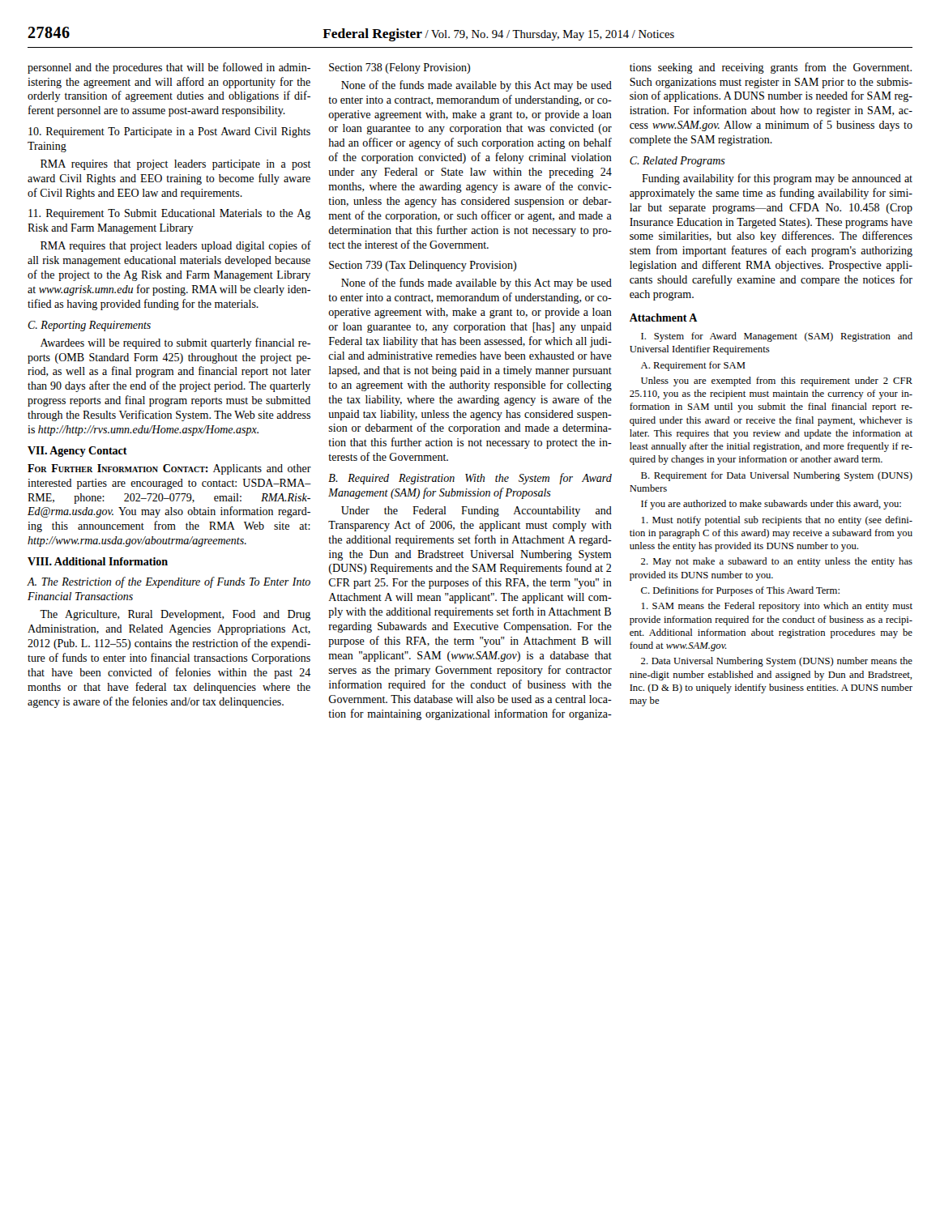27846
Federal Register / Vol. 79, No. 94 / Thursday, May 15, 2014 / Notices
personnel and the procedures that will be followed in administering the agreement and will afford an opportunity for the orderly transition of agreement duties and obligations if different personnel are to assume post-award responsibility.
10. Requirement To Participate in a Post Award Civil Rights Training
RMA requires that project leaders participate in a post award Civil Rights and EEO training to become fully aware of Civil Rights and EEO law and requirements.
11. Requirement To Submit Educational Materials to the Ag Risk and Farm Management Library
RMA requires that project leaders upload digital copies of all risk management educational materials developed because of the project to the Ag Risk and Farm Management Library at www.agrisk.umn.edu for posting. RMA will be clearly identified as having provided funding for the materials.
C. Reporting Requirements
Awardees will be required to submit quarterly financial reports (OMB Standard Form 425) throughout the project period, as well as a final program and financial report not later than 90 days after the end of the project period. The quarterly progress reports and final program reports must be submitted through the Results Verification System. The Web site address is http://http://rvs.umn.edu/Home.aspx/Home.aspx.
VII. Agency Contact
For Further Information Contact: Applicants and other interested parties are encouraged to contact: USDA–RMA–RME, phone: 202–720–0779, email: RMA.Risk-Ed@rma.usda.gov. You may also obtain information regarding this announcement from the RMA Web site at: http://www.rma.usda.gov/aboutrma/agreements.
VIII. Additional Information
A. The Restriction of the Expenditure of Funds To Enter Into Financial Transactions
The Agriculture, Rural Development, Food and Drug Administration, and Related Agencies Appropriations Act, 2012 (Pub. L. 112–55) contains the restriction of the expenditure of funds to enter into financial transactions Corporations that have been convicted of felonies within the past 24 months or that have federal tax delinquencies where the agency is aware of the felonies and/or tax delinquencies.
Section 738 (Felony Provision)
None of the funds made available by this Act may be used to enter into a contract, memorandum of understanding, or cooperative agreement with, make a grant to, or provide a loan or loan guarantee to any corporation that was convicted (or had an officer or agency of such corporation acting on behalf of the corporation convicted) of a felony criminal violation under any Federal or State law within the preceding 24 months, where the awarding agency is aware of the conviction, unless the agency has considered suspension or debarment of the corporation, or such officer or agent, and made a determination that this further action is not necessary to protect the interest of the Government.
Section 739 (Tax Delinquency Provision)
None of the funds made available by this Act may be used to enter into a contract, memorandum of understanding, or cooperative agreement with, make a grant to, or provide a loan or loan guarantee to, any corporation that [has] any unpaid Federal tax liability that has been assessed, for which all judicial and administrative remedies have been exhausted or have lapsed, and that is not being paid in a timely manner pursuant to an agreement with the authority responsible for collecting the tax liability, where the awarding agency is aware of the unpaid tax liability, unless the agency has considered suspension or debarment of the corporation and made a determination that this further action is not necessary to protect the interests of the Government.
B. Required Registration With the System for Award Management (SAM) for Submission of Proposals
Under the Federal Funding Accountability and Transparency Act of 2006, the applicant must comply with the additional requirements set forth in Attachment A regarding the Dun and Bradstreet Universal Numbering System (DUNS) Requirements and the SAM Requirements found at 2 CFR part 25. For the purposes of this RFA, the term ''you'' in Attachment A will mean ''applicant''. The applicant will comply with the additional requirements set forth in Attachment B regarding Subawards and Executive Compensation. For the purpose of this RFA, the term ''you'' in Attachment B will mean ''applicant''. SAM (www.SAM.gov) is a database that serves as the primary Government repository for contractor information required for the conduct of business with the Government. This database will also be used as a central location for maintaining organizational information for organizations seeking and receiving grants from the Government. Such organizations must register in SAM prior to the submission of applications. A DUNS number is needed for SAM registration. For information about how to register in SAM, access www.SAM.gov. Allow a minimum of 5 business days to complete the SAM registration.
C. Related Programs
Funding availability for this program may be announced at approximately the same time as funding availability for similar but separate programs—and CFDA No. 10.458 (Crop Insurance Education in Targeted States). These programs have some similarities, but also key differences. The differences stem from important features of each program's authorizing legislation and different RMA objectives. Prospective applicants should carefully examine and compare the notices for each program.
Attachment A
I. System for Award Management (SAM) Registration and Universal Identifier Requirements
A. Requirement for SAM
Unless you are exempted from this requirement under 2 CFR 25.110, you as the recipient must maintain the currency of your information in SAM until you submit the final financial report required under this award or receive the final payment, whichever is later. This requires that you review and update the information at least annually after the initial registration, and more frequently if required by changes in your information or another award term.
B. Requirement for Data Universal Numbering System (DUNS) Numbers
If you are authorized to make subawards under this award, you:
1. Must notify potential sub recipients that no entity (see definition in paragraph C of this award) may receive a subaward from you unless the entity has provided its DUNS number to you.
2. May not make a subaward to an entity unless the entity has provided its DUNS number to you.
C. Definitions for Purposes of This Award Term:
1. SAM means the Federal repository into which an entity must provide information required for the conduct of business as a recipient. Additional information about registration procedures may be found at www.SAM.gov.
2. Data Universal Numbering System (DUNS) number means the nine-digit number established and assigned by Dun and Bradstreet, Inc. (D & B) to uniquely identify business entities. A DUNS number may be